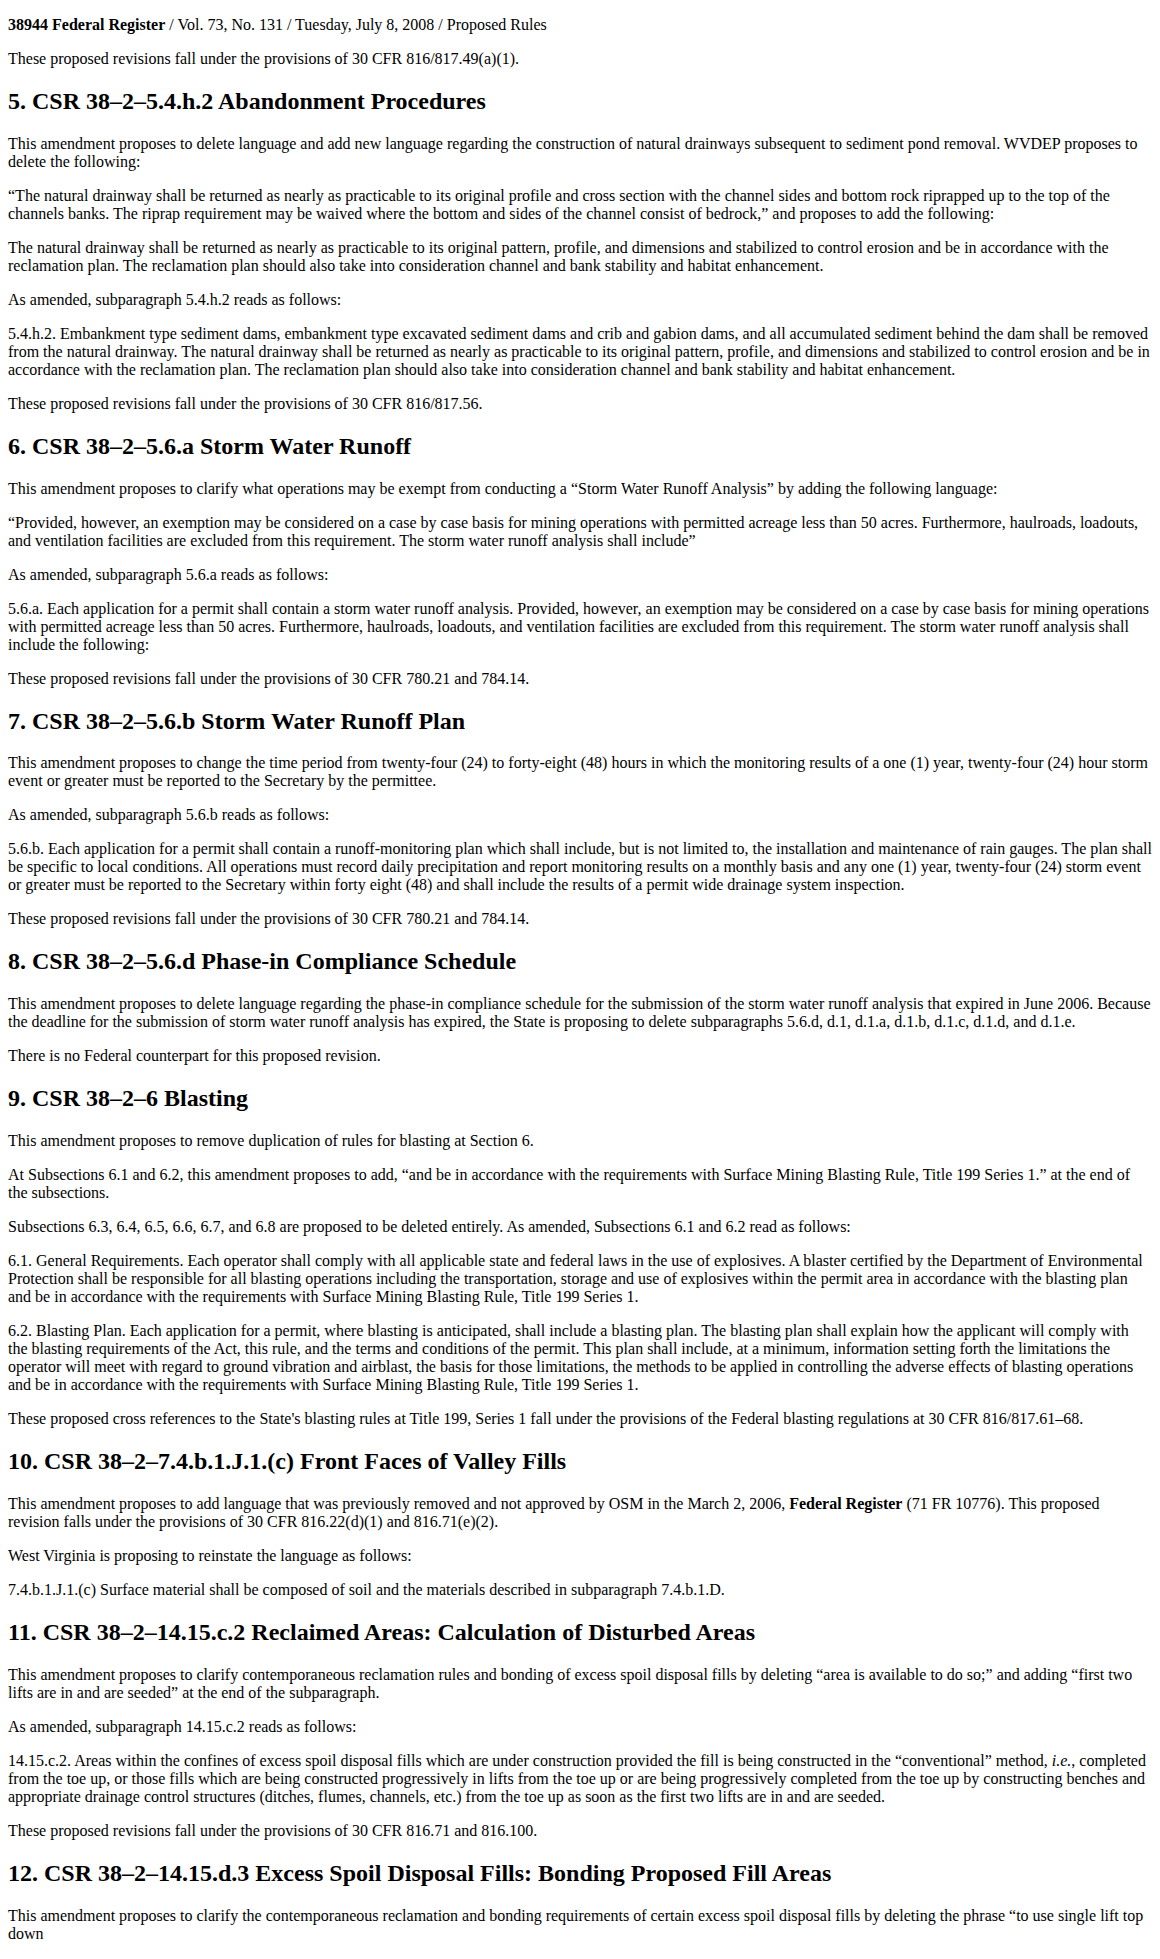38944 Federal Register / Vol. 73, No. 131 / Tuesday, July 8, 2008 / Proposed Rules
These proposed revisions fall under the provisions of 30 CFR 816/817.49(a)(1).
5. CSR 38–2–5.4.h.2 Abandonment Procedures
This amendment proposes to delete language and add new language regarding the construction of natural drainways subsequent to sediment pond removal. WVDEP proposes to delete the following:
“The natural drainway shall be returned as nearly as practicable to its original profile and cross section with the channel sides and bottom rock riprapped up to the top of the channels banks. The riprap requirement may be waived where the bottom and sides of the channel consist of bedrock,” and proposes to add the following:
The natural drainway shall be returned as nearly as practicable to its original pattern, profile, and dimensions and stabilized to control erosion and be in accordance with the reclamation plan. The reclamation plan should also take into consideration channel and bank stability and habitat enhancement.
As amended, subparagraph 5.4.h.2 reads as follows:
5.4.h.2. Embankment type sediment dams, embankment type excavated sediment dams and crib and gabion dams, and all accumulated sediment behind the dam shall be removed from the natural drainway. The natural drainway shall be returned as nearly as practicable to its original pattern, profile, and dimensions and stabilized to control erosion and be in accordance with the reclamation plan. The reclamation plan should also take into consideration channel and bank stability and habitat enhancement.
These proposed revisions fall under the provisions of 30 CFR 816/817.56.
6. CSR 38–2–5.6.a Storm Water Runoff
This amendment proposes to clarify what operations may be exempt from conducting a “Storm Water Runoff Analysis” by adding the following language:
“Provided, however, an exemption may be considered on a case by case basis for mining operations with permitted acreage less than 50 acres. Furthermore, haulroads, loadouts, and ventilation facilities are excluded from this requirement. The storm water runoff analysis shall include”
As amended, subparagraph 5.6.a reads as follows:
5.6.a. Each application for a permit shall contain a storm water runoff analysis. Provided, however, an exemption may be considered on a case by case basis for mining operations with permitted acreage less than 50 acres. Furthermore, haulroads, loadouts, and ventilation facilities are excluded from this requirement. The storm water runoff analysis shall include the following:
These proposed revisions fall under the provisions of 30 CFR 780.21 and 784.14.
7. CSR 38–2–5.6.b Storm Water Runoff Plan
This amendment proposes to change the time period from twenty-four (24) to forty-eight (48) hours in which the monitoring results of a one (1) year, twenty-four (24) hour storm event or greater must be reported to the Secretary by the permittee.
As amended, subparagraph 5.6.b reads as follows:
5.6.b. Each application for a permit shall contain a runoff-monitoring plan which shall include, but is not limited to, the installation and maintenance of rain gauges. The plan shall be specific to local conditions. All operations must record daily precipitation and report monitoring results on a monthly basis and any one (1) year, twenty-four (24) storm event or greater must be reported to the Secretary within forty eight (48) and shall include the results of a permit wide drainage system inspection.
These proposed revisions fall under the provisions of 30 CFR 780.21 and 784.14.
8. CSR 38–2–5.6.d Phase-in Compliance Schedule
This amendment proposes to delete language regarding the phase-in compliance schedule for the submission of the storm water runoff analysis that expired in June 2006. Because the deadline for the submission of storm water runoff analysis has expired, the State is proposing to delete subparagraphs 5.6.d, d.1, d.1.a, d.1.b, d.1.c, d.1.d, and d.1.e.
There is no Federal counterpart for this proposed revision.
9. CSR 38–2–6 Blasting
This amendment proposes to remove duplication of rules for blasting at Section 6.
At Subsections 6.1 and 6.2, this amendment proposes to add, “and be in accordance with the requirements with Surface Mining Blasting Rule, Title 199 Series 1.” at the end of the subsections.
Subsections 6.3, 6.4, 6.5, 6.6, 6.7, and 6.8 are proposed to be deleted entirely. As amended, Subsections 6.1 and 6.2 read as follows:
6.1. General Requirements. Each operator shall comply with all applicable state and federal laws in the use of explosives. A blaster certified by the Department of Environmental Protection shall be responsible for all blasting operations including the transportation, storage and use of explosives within the permit area in accordance with the blasting plan and be in accordance with the requirements with Surface Mining Blasting Rule, Title 199 Series 1.
6.2. Blasting Plan. Each application for a permit, where blasting is anticipated, shall include a blasting plan. The blasting plan shall explain how the applicant will comply with the blasting requirements of the Act, this rule, and the terms and conditions of the permit. This plan shall include, at a minimum, information setting forth the limitations the operator will meet with regard to ground vibration and airblast, the basis for those limitations, the methods to be applied in controlling the adverse effects of blasting operations and be in accordance with the requirements with Surface Mining Blasting Rule, Title 199 Series 1.
These proposed cross references to the State's blasting rules at Title 199, Series 1 fall under the provisions of the Federal blasting regulations at 30 CFR 816/817.61–68.
10. CSR 38–2–7.4.b.1.J.1.(c) Front Faces of Valley Fills
This amendment proposes to add language that was previously removed and not approved by OSM in the March 2, 2006, Federal Register (71 FR 10776). This proposed revision falls under the provisions of 30 CFR 816.22(d)(1) and 816.71(e)(2).
West Virginia is proposing to reinstate the language as follows:
7.4.b.1.J.1.(c) Surface material shall be composed of soil and the materials described in subparagraph 7.4.b.1.D.
11. CSR 38–2–14.15.c.2 Reclaimed Areas: Calculation of Disturbed Areas
This amendment proposes to clarify contemporaneous reclamation rules and bonding of excess spoil disposal fills by deleting “area is available to do so;” and adding “first two lifts are in and are seeded” at the end of the subparagraph.
As amended, subparagraph 14.15.c.2 reads as follows:
14.15.c.2. Areas within the confines of excess spoil disposal fills which are under construction provided the fill is being constructed in the “conventional” method, i.e., completed from the toe up, or those fills which are being constructed progressively in lifts from the toe up or are being progressively completed from the toe up by constructing benches and appropriate drainage control structures (ditches, flumes, channels, etc.) from the toe up as soon as the first two lifts are in and are seeded.
These proposed revisions fall under the provisions of 30 CFR 816.71 and 816.100.
12. CSR 38–2–14.15.d.3 Excess Spoil Disposal Fills: Bonding Proposed Fill Areas
This amendment proposes to clarify the contemporaneous reclamation and bonding requirements of certain excess spoil disposal fills by deleting the phrase “to use single lift top down